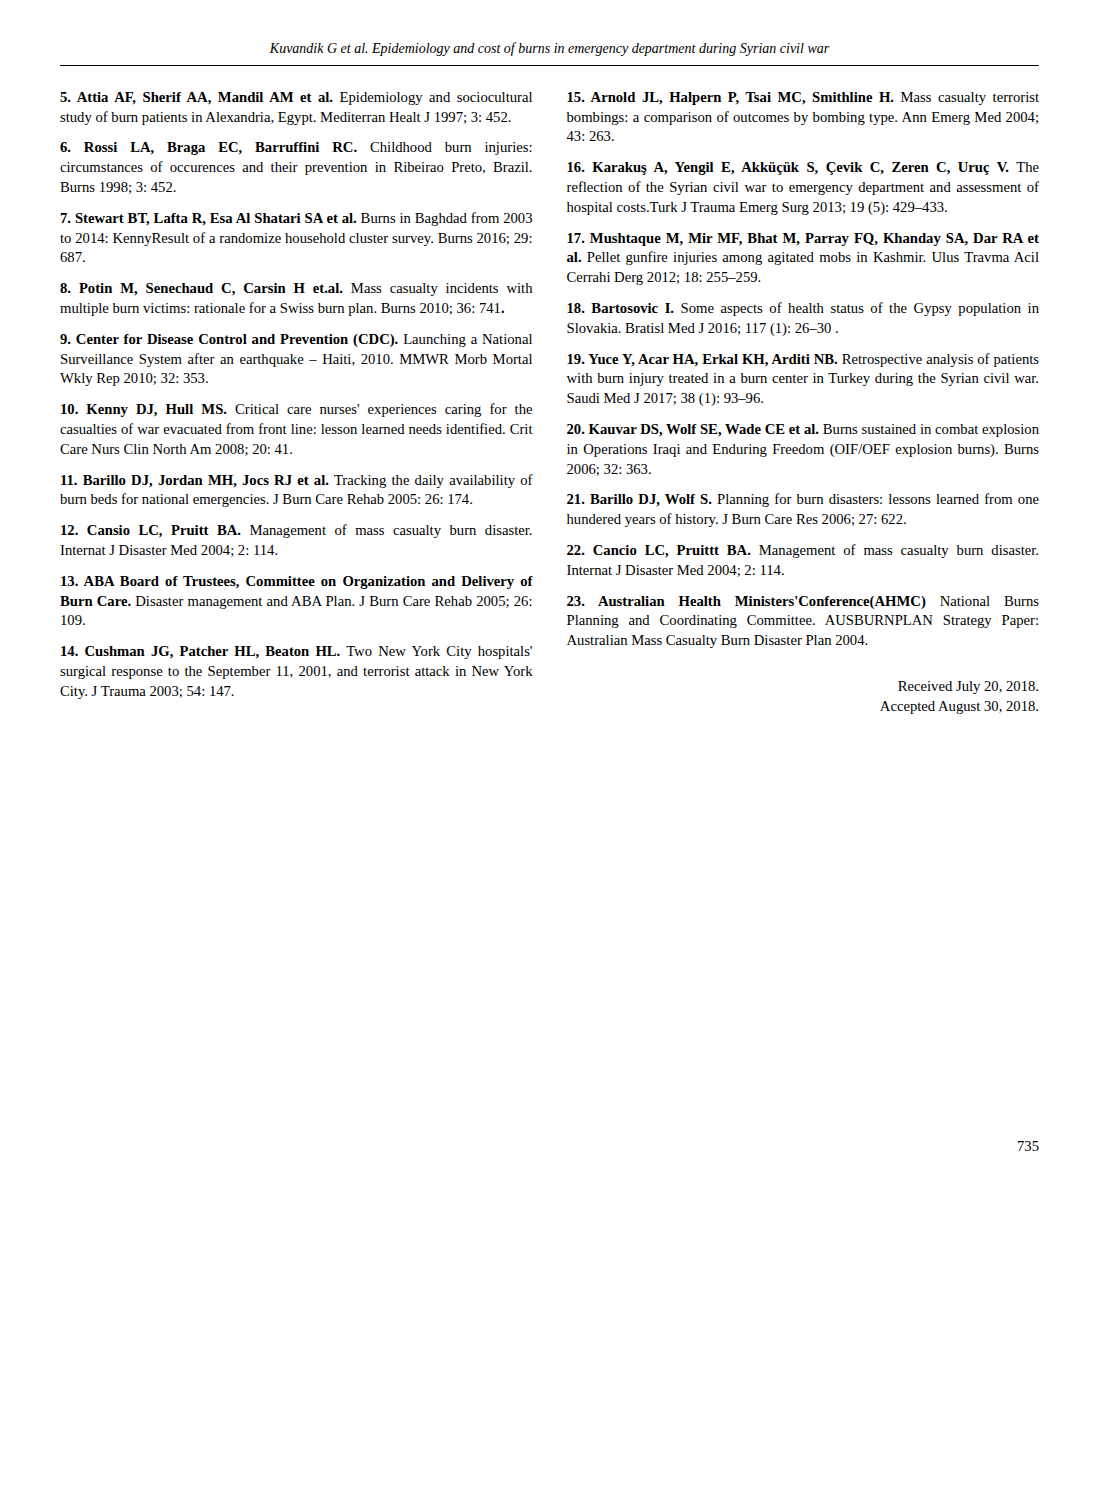Kuvandik G et al. Epidemiology and cost of burns in emergency department during Syrian civil war
5. Attia AF, Sherif AA, Mandil AM et al. Epidemiology and sociocultural study of burn patients in Alexandria, Egypt. Mediterran Healt J 1997; 3: 452.
6. Rossi LA, Braga EC, Barruffini RC. Childhood burn injuries: circumstances of occurences and their prevention in Ribeirao Preto, Brazil. Burns 1998; 3: 452.
7. Stewart BT, Lafta R, Esa Al Shatari SA et al. Burns in Baghdad from 2003 to 2014: KennyResult of a randomize household cluster survey. Burns 2016; 29: 687.
8. Potin M, Senechaud C, Carsin H et.al. Mass casualty incidents with multiple burn victims: rationale for a Swiss burn plan. Burns 2010; 36: 741.
9. Center for Disease Control and Prevention (CDC). Launching a National Surveillance System after an earthquake – Haiti, 2010. MMWR Morb Mortal Wkly Rep 2010; 32: 353.
10. Kenny DJ, Hull MS. Critical care nurses' experiences caring for the casualties of war evacuated from front line: lesson learned needs identified. Crit Care Nurs Clin North Am 2008; 20: 41.
11. Barillo DJ, Jordan MH, Jocs RJ et al. Tracking the daily availability of burn beds for national emergencies. J Burn Care Rehab 2005: 26: 174.
12. Cansio LC, Pruitt BA. Management of mass casualty burn disaster. Internat J Disaster Med 2004; 2: 114.
13. ABA Board of Trustees, Committee on Organization and Delivery of Burn Care. Disaster management and ABA Plan. J Burn Care Rehab 2005; 26: 109.
14. Cushman JG, Patcher HL, Beaton HL. Two New York City hospitals' surgical response to the September 11, 2001, and terrorist attack in New York City. J Trauma 2003; 54: 147.
15. Arnold JL, Halpern P, Tsai MC, Smithline H. Mass casualty terrorist bombings: a comparison of outcomes by bombing type. Ann Emerg Med 2004; 43: 263.
16. Karakuş A, Yengil E, Akküçük S, Çevik C, Zeren C, Uruç V. The reflection of the Syrian civil war to emergency department and assessment of hospital costs.Turk J Trauma Emerg Surg 2013; 19 (5): 429–433.
17. Mushtaque M, Mir MF, Bhat M, Parray FQ, Khanday SA, Dar RA et al. Pellet gunfire injuries among agitated mobs in Kashmir. Ulus Travma Acil Cerrahi Derg 2012; 18: 255–259.
18. Bartosovic I. Some aspects of health status of the Gypsy population in Slovakia. Bratisl Med J 2016; 117 (1): 26–30 .
19. Yuce Y, Acar HA, Erkal KH, Arditi NB. Retrospective analysis of patients with burn injury treated in a burn center in Turkey during the Syrian civil war. Saudi Med J 2017; 38 (1): 93–96.
20. Kauvar DS, Wolf SE, Wade CE et al. Burns sustained in combat explosion in Operations Iraqi and Enduring Freedom (OIF/OEF explosion burns). Burns 2006; 32: 363.
21. Barillo DJ, Wolf S. Planning for burn disasters: lessons learned from one hundered years of history. J Burn Care Res 2006; 27: 622.
22. Cancio LC, Pruittt BA. Management of mass casualty burn disaster. Internat J Disaster Med 2004; 2: 114.
23. Australian Health Ministers'Conference(AHMC) National Burns Planning and Coordinating Committee. AUSBURNPLAN Strategy Paper: Australian Mass Casualty Burn Disaster Plan 2004.
Received July 20, 2018.
Accepted August 30, 2018.
735